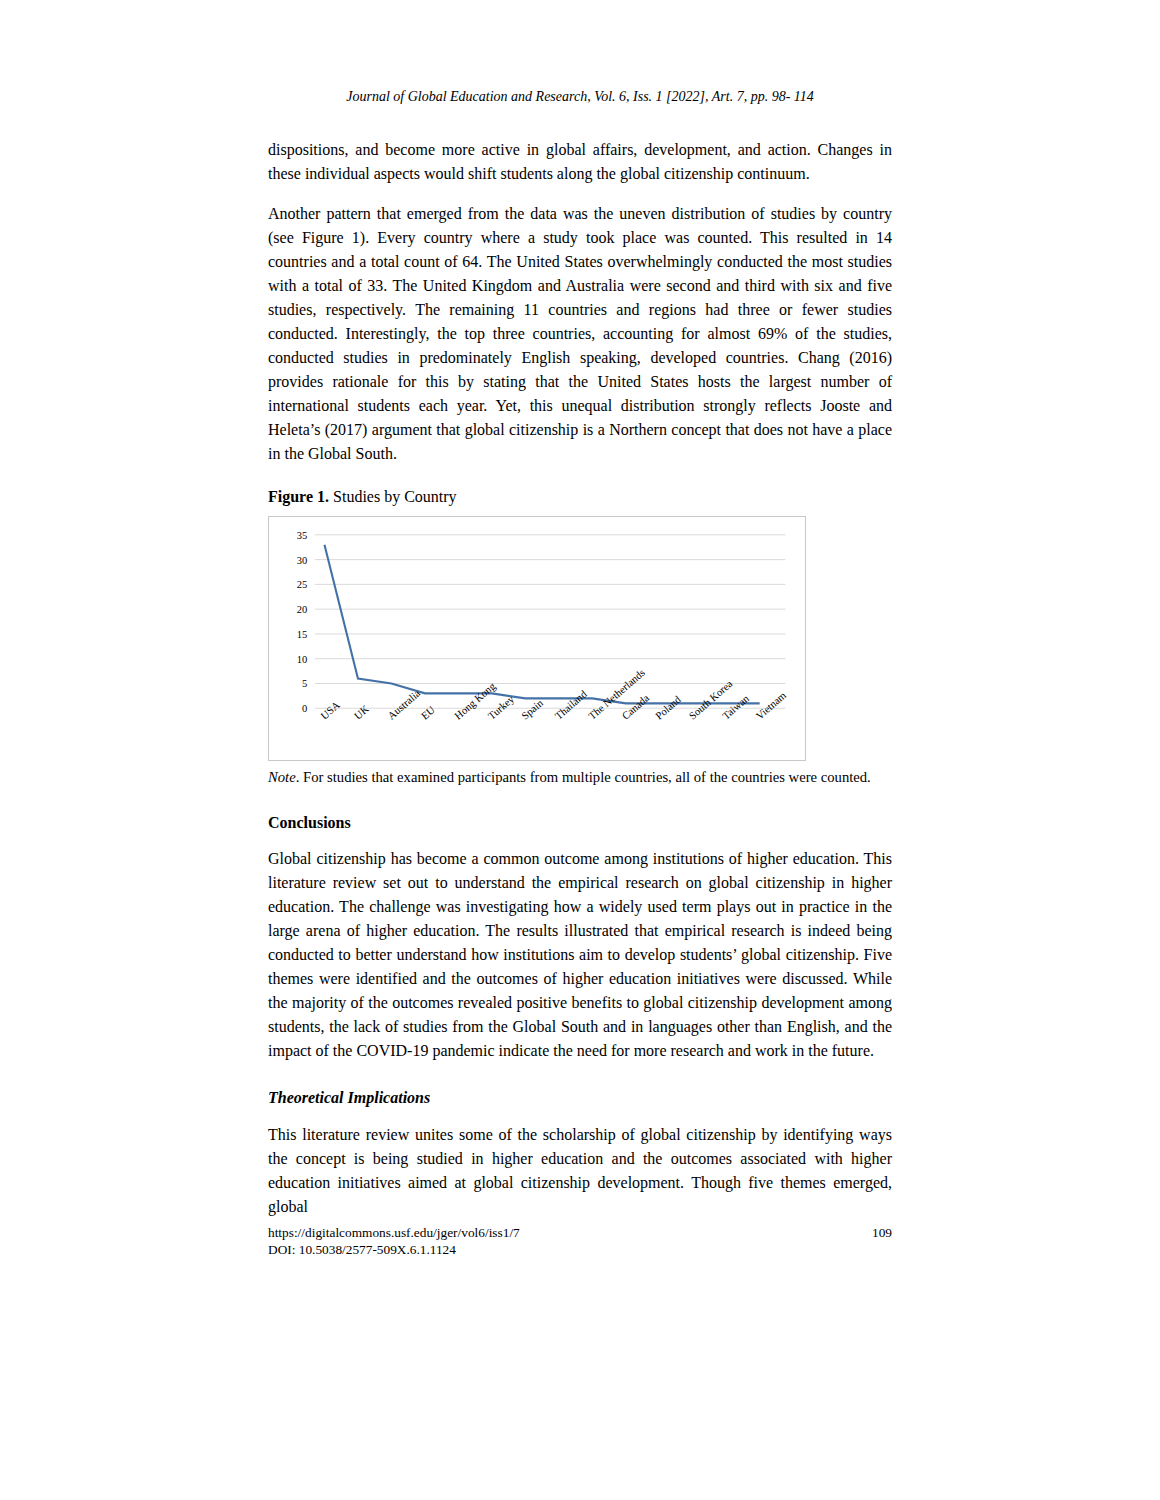Journal of Global Education and Research, Vol. 6, Iss. 1 [2022], Art. 7, pp. 98- 114
dispositions, and become more active in global affairs, development, and action. Changes in these individual aspects would shift students along the global citizenship continuum.
Another pattern that emerged from the data was the uneven distribution of studies by country (see Figure 1). Every country where a study took place was counted. This resulted in 14 countries and a total count of 64. The United States overwhelmingly conducted the most studies with a total of 33. The United Kingdom and Australia were second and third with six and five studies, respectively. The remaining 11 countries and regions had three or fewer studies conducted. Interestingly, the top three countries, accounting for almost 69% of the studies, conducted studies in predominately English speaking, developed countries. Chang (2016) provides rationale for this by stating that the United States hosts the largest number of international students each year. Yet, this unequal distribution strongly reflects Jooste and Heleta’s (2017) argument that global citizenship is a Northern concept that does not have a place in the Global South.
Figure 1. Studies by Country
35 30 25 20 15 10 5 0 USA UK Australia EU Hong Kong Turkey Spain Thailand The Netherlands Canada Poland South Korea Taiwan Vietnam
Note. For studies that examined participants from multiple countries, all of the countries were counted.
Conclusions
Global citizenship has become a common outcome among institutions of higher education. This literature review set out to understand the empirical research on global citizenship in higher education. The challenge was investigating how a widely used term plays out in practice in the large arena of higher education. The results illustrated that empirical research is indeed being conducted to better understand how institutions aim to develop students’ global citizenship. Five themes were identified and the outcomes of higher education initiatives were discussed. While the majority of the outcomes revealed positive benefits to global citizenship development among students, the lack of studies from the Global South and in languages other than English, and the impact of the COVID-19 pandemic indicate the need for more research and work in the future.
Theoretical Implications
This literature review unites some of the scholarship of global citizenship by identifying ways the concept is being studied in higher education and the outcomes associated with higher education initiatives aimed at global citizenship development. Though five themes emerged, global
https://digitalcommons.usf.edu/jger/vol6/iss1/7
DOI: 10.5038/2577-509X.6.1.1124
109